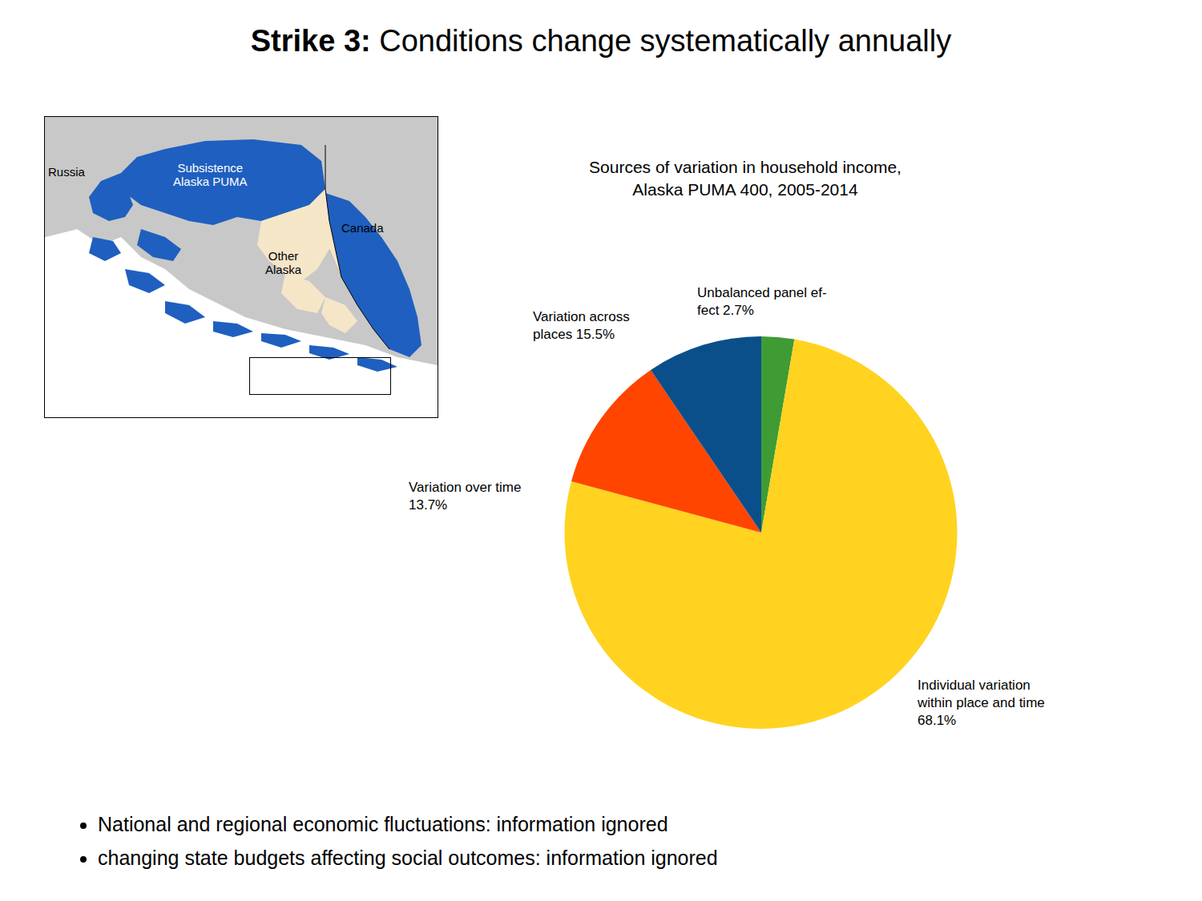Strike 3: Conditions change systematically annually
Russia
Subsistence
Alaska PUMA
Canada
Other
Alaska
Sources of variation in household income,
Alaska PUMA 400, 2005-2014
Unbalanced panel ef-
fect 2.7%
Variation across
places 15.5%
Variation over time
13.7%
Individual variation
within place and time
68.1%
National and regional economic fluctuations: information ignored
changing state budgets affecting social outcomes: information ignored